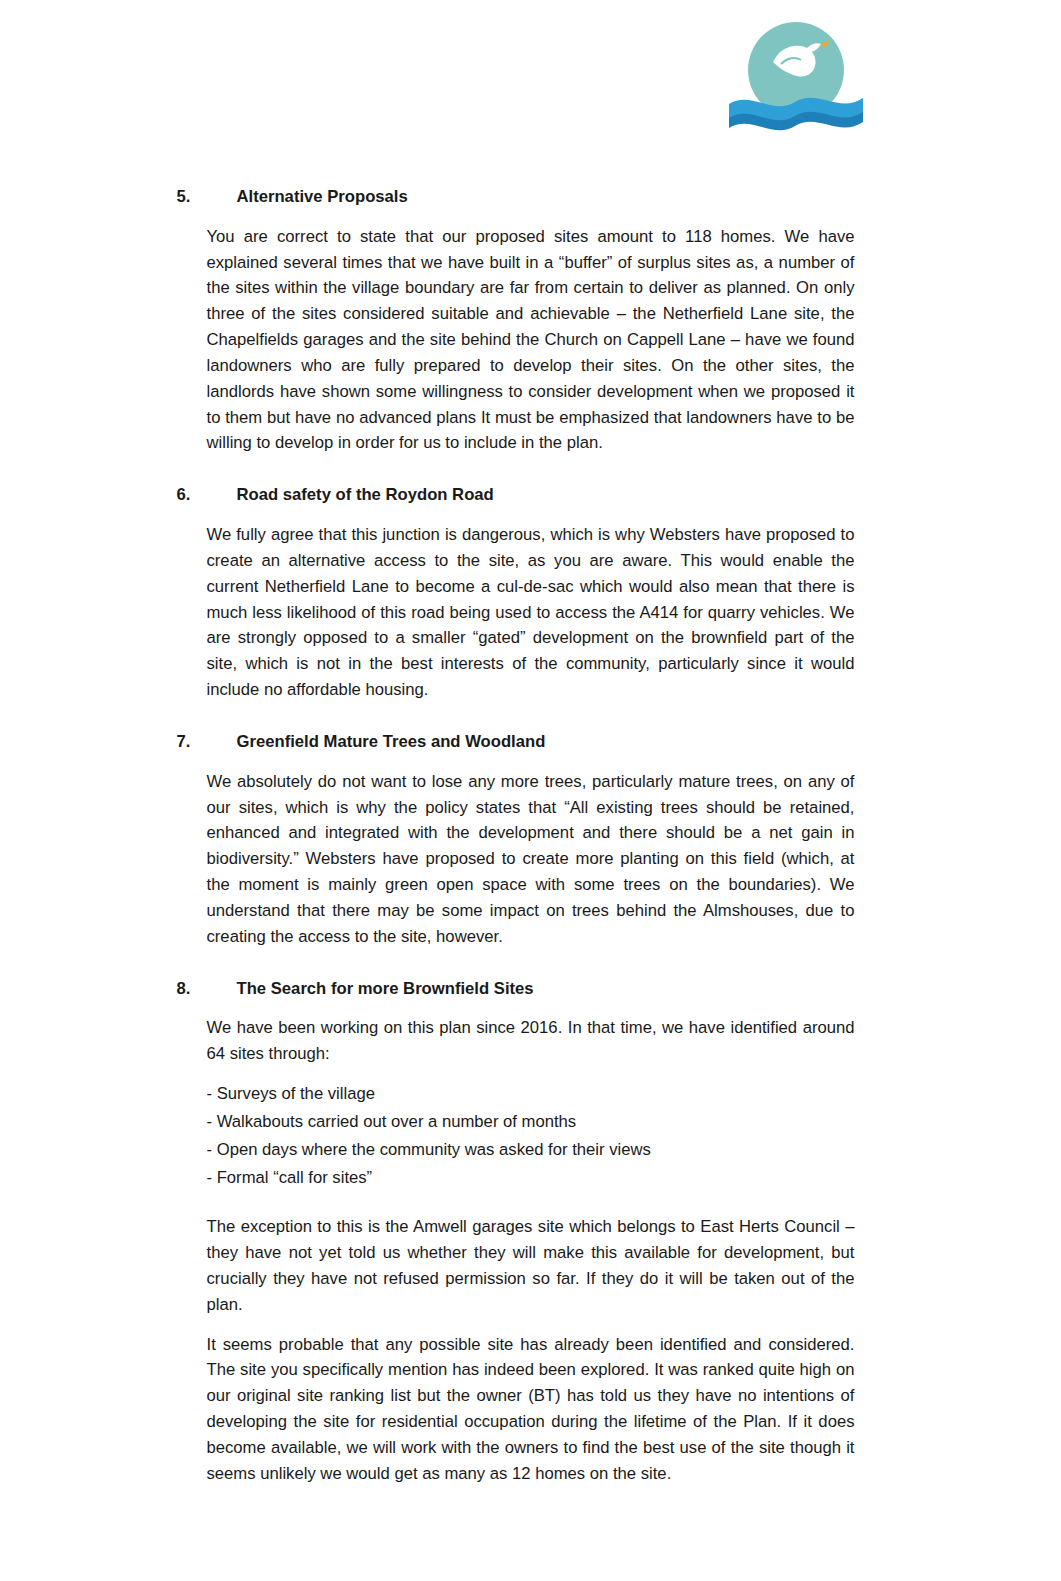5. Alternative Proposals
You are correct to state that our proposed sites amount to 118 homes. We have explained several times that we have built in a “buffer” of surplus sites as, a number of the sites within the village boundary are far from certain to deliver as planned. On only three of the sites considered suitable and achievable – the Netherfield Lane site, the Chapelfields garages and the site behind the Church on Cappell Lane – have we found landowners who are fully prepared to develop their sites. On the other sites, the landlords have shown some willingness to consider development when we proposed it to them but have no advanced plans It must be emphasized that landowners have to be willing to develop in order for us to include in the plan.
6. Road safety of the Roydon Road
We fully agree that this junction is dangerous, which is why Websters have proposed to create an alternative access to the site, as you are aware. This would enable the current Netherfield Lane to become a cul-de-sac which would also mean that there is much less likelihood of this road being used to access the A414 for quarry vehicles. We are strongly opposed to a smaller “gated” development on the brownfield part of the site, which is not in the best interests of the community, particularly since it would include no affordable housing.
7. Greenfield Mature Trees and Woodland
We absolutely do not want to lose any more trees, particularly mature trees, on any of our sites, which is why the policy states that “All existing trees should be retained, enhanced and integrated with the development and there should be a net gain in biodiversity.” Websters have proposed to create more planting on this field (which, at the moment is mainly green open space with some trees on the boundaries). We understand that there may be some impact on trees behind the Almshouses, due to creating the access to the site, however.
8. The Search for more Brownfield Sites
We have been working on this plan since 2016. In that time, we have identified around 64 sites through:
- Surveys of the village
- Walkabouts carried out over a number of months
- Open days where the community was asked for their views
- Formal “call for sites”
The exception to this is the Amwell garages site which belongs to East Herts Council – they have not yet told us whether they will make this available for development, but crucially they have not refused permission so far. If they do it will be taken out of the plan.
It seems probable that any possible site has already been identified and considered. The site you specifically mention has indeed been explored. It was ranked quite high on our original site ranking list but the owner (BT) has told us they have no intentions of developing the site for residential occupation during the lifetime of the Plan. If it does become available, we will work with the owners to find the best use of the site though it seems unlikely we would get as many as 12 homes on the site.